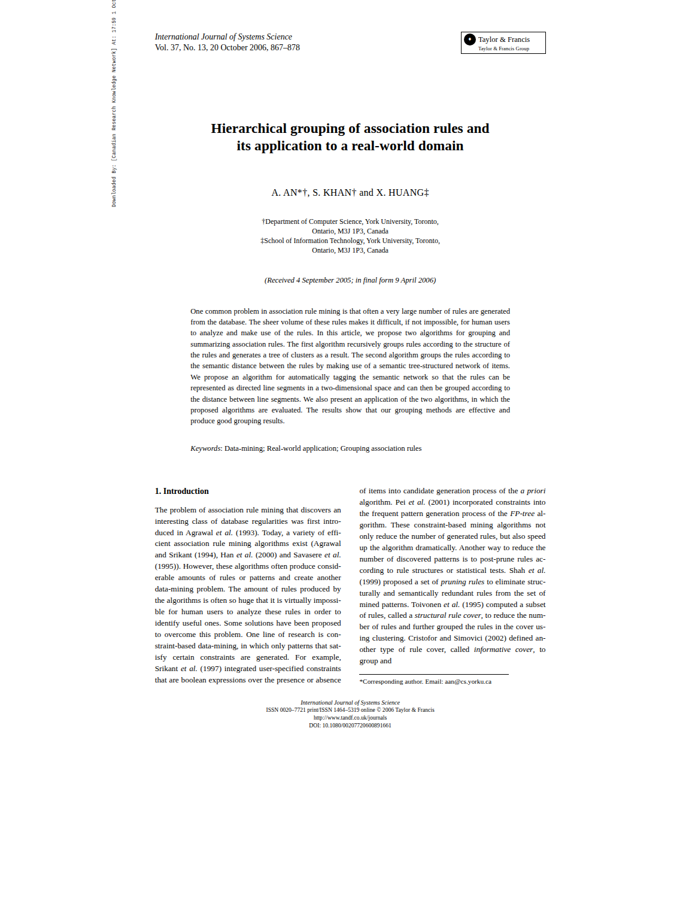Downloaded By: [Canadian Research Knowledge Network] At: 17:59 1 October 2008
International Journal of Systems Science
Vol. 37, No. 13, 20 October 2006, 867–878
♦
Taylor & Francis
Taylor & Francis Group
Hierarchical grouping of association rules and
its application to a real-world domain
A. AN*†, S. KHAN† and X. HUANG‡
†Department of Computer Science, York University, Toronto,
Ontario, M3J 1P3, Canada
‡School of Information Technology, York University, Toronto,
Ontario, M3J 1P3, Canada
(Received 4 September 2005; in final form 9 April 2006)
One common problem in association rule mining is that often a very large number of rules are generated from the database. The sheer volume of these rules makes it difficult, if not impossible, for human users to analyze and make use of the rules. In this article, we propose two algorithms for grouping and summarizing association rules. The first algorithm recursively groups rules according to the structure of the rules and generates a tree of clusters as a result. The second algorithm groups the rules according to the semantic distance between the rules by making use of a semantic tree-structured network of items. We propose an algorithm for automatically tagging the semantic network so that the rules can be represented as directed line segments in a two-dimensional space and can then be grouped according to the distance between line segments. We also present an application of the two algorithms, in which the proposed algorithms are evaluated. The results show that our grouping methods are effective and produce good grouping results.
Keywords: Data-mining; Real-world application; Grouping association rules
1. Introduction
The problem of association rule mining that discovers an interesting class of database regularities was first introduced in Agrawal et al. (1993). Today, a variety of efficient association rule mining algorithms exist (Agrawal and Srikant (1994), Han et al. (2000) and Savasere et al. (1995)). However, these algorithms often produce considerable amounts of rules or patterns and create another data-mining problem. The amount of rules produced by the algorithms is often so huge that it is virtually impossible for human users to analyze these rules in order to identify useful ones. Some solutions have been proposed to overcome this problem. One line of research is constraint-based data-mining, in which only patterns that satisfy certain constraints are generated. For example, Srikant et al. (1997) integrated user-specified constraints that are boolean expressions over the presence or absence of items into candidate generation process of the a priori algorithm. Pei et al. (2001) incorporated constraints into the frequent pattern generation process of the FP-tree algorithm. These constraint-based mining algorithms not only reduce the number of generated rules, but also speed up the algorithm dramatically. Another way to reduce the number of discovered patterns is to post-prune rules according to rule structures or statistical tests. Shah et al. (1999) proposed a set of pruning rules to eliminate structurally and semantically redundant rules from the set of mined patterns. Toivonen et al. (1995) computed a subset of rules, called a structural rule cover, to reduce the number of rules and further grouped the rules in the cover using clustering. Cristofor and Simovici (2002) defined another type of rule cover, called informative cover, to group and
*Corresponding author. Email: aan@cs.yorku.ca
International Journal of Systems Science
ISSN 0020–7721 print/ISSN 1464–5319 online © 2006 Taylor & Francis
http://www.tandf.co.uk/journals
DOI: 10.1080/00207720600891661